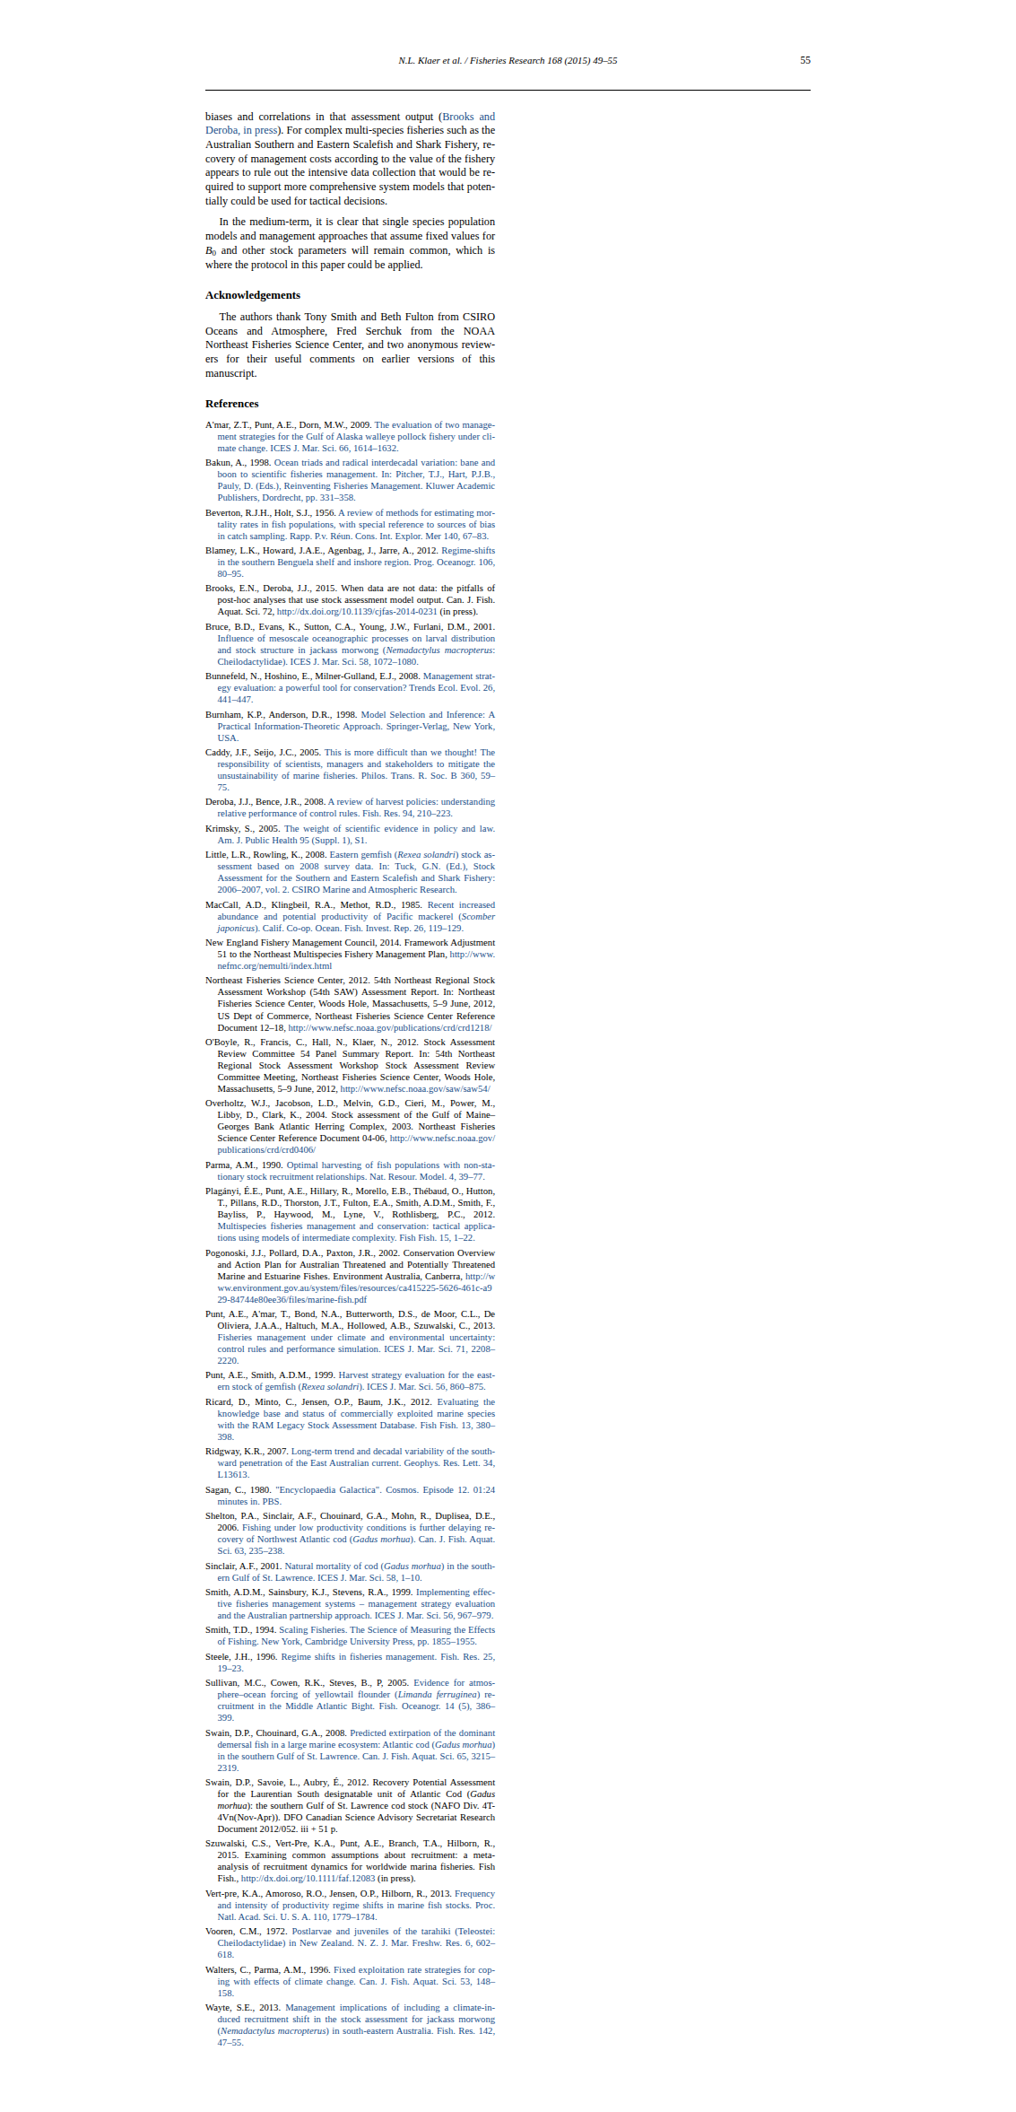N.L. Klaer et al. / Fisheries Research 168 (2015) 49–55 55
biases and correlations in that assessment output (Brooks and Deroba, in press). For complex multi-species fisheries such as the Australian Southern and Eastern Scalefish and Shark Fishery, recovery of management costs according to the value of the fishery appears to rule out the intensive data collection that would be required to support more comprehensive system models that potentially could be used for tactical decisions.
In the medium-term, it is clear that single species population models and management approaches that assume fixed values for B0 and other stock parameters will remain common, which is where the protocol in this paper could be applied.
Acknowledgements
The authors thank Tony Smith and Beth Fulton from CSIRO Oceans and Atmosphere, Fred Serchuk from the NOAA Northeast Fisheries Science Center, and two anonymous reviewers for their useful comments on earlier versions of this manuscript.
References
A'mar, Z.T., Punt, A.E., Dorn, M.W., 2009. The evaluation of two management strategies for the Gulf of Alaska walleye pollock fishery under climate change. ICES J. Mar. Sci. 66, 1614–1632.
Bakun, A., 1998. Ocean triads and radical interdecadal variation: bane and boon to scientific fisheries management. In: Pitcher, T.J., Hart, P.J.B., Pauly, D. (Eds.), Reinventing Fisheries Management. Kluwer Academic Publishers, Dordrecht, pp. 331–358.
Beverton, R.J.H., Holt, S.J., 1956. A review of methods for estimating mortality rates in fish populations, with special reference to sources of bias in catch sampling. Rapp. P.v. Réun. Cons. Int. Explor. Mer 140, 67–83.
Blamey, L.K., Howard, J.A.E., Agenbag, J., Jarre, A., 2012. Regime-shifts in the southern Benguela shelf and inshore region. Prog. Oceanogr. 106, 80–95.
Brooks, E.N., Deroba, J.J., 2015. When data are not data: the pitfalls of post-hoc analyses that use stock assessment model output. Can. J. Fish. Aquat. Sci. 72, http://dx.doi.org/10.1139/cjfas-2014-0231 (in press).
Bruce, B.D., Evans, K., Sutton, C.A., Young, J.W., Furlani, D.M., 2001. Influence of mesoscale oceanographic processes on larval distribution and stock structure in jackass morwong (Nemadactylus macropterus: Cheilodactylidae). ICES J. Mar. Sci. 58, 1072–1080.
Bunnefeld, N., Hoshino, E., Milner-Gulland, E.J., 2008. Management strategy evaluation: a powerful tool for conservation? Trends Ecol. Evol. 26, 441–447.
Burnham, K.P., Anderson, D.R., 1998. Model Selection and Inference: A Practical Information-Theoretic Approach. Springer-Verlag, New York, USA.
Caddy, J.F., Seijo, J.C., 2005. This is more difficult than we thought! The responsibility of scientists, managers and stakeholders to mitigate the unsustainability of marine fisheries. Philos. Trans. R. Soc. B 360, 59–75.
Deroba, J.J., Bence, J.R., 2008. A review of harvest policies: understanding relative performance of control rules. Fish. Res. 94, 210–223.
Krimsky, S., 2005. The weight of scientific evidence in policy and law. Am. J. Public Health 95 (Suppl. 1), S1.
Little, L.R., Rowling, K., 2008. Eastern gemfish (Rexea solandri) stock assessment based on 2008 survey data. In: Tuck, G.N. (Ed.), Stock Assessment for the Southern and Eastern Scalefish and Shark Fishery: 2006–2007, vol. 2. CSIRO Marine and Atmospheric Research.
MacCall, A.D., Klingbeil, R.A., Methot, R.D., 1985. Recent increased abundance and potential productivity of Pacific mackerel (Scomber japonicus). Calif. Co-op. Ocean. Fish. Invest. Rep. 26, 119–129.
New England Fishery Management Council, 2014. Framework Adjustment 51 to the Northeast Multispecies Fishery Management Plan, http://www.nefmc.org/nemulti/index.html
Northeast Fisheries Science Center, 2012. 54th Northeast Regional Stock Assessment Workshop (54th SAW) Assessment Report. In: Northeast Fisheries Science Center, Woods Hole, Massachusetts, 5–9 June, 2012, US Dept of Commerce, Northeast Fisheries Science Center Reference Document 12–18, http://www.nefsc.noaa.gov/publications/crd/crd1218/
O'Boyle, R., Francis, C., Hall, N., Klaer, N., 2012. Stock Assessment Review Committee 54 Panel Summary Report. In: 54th Northeast Regional Stock Assessment Workshop Stock Assessment Review Committee Meeting, Northeast Fisheries Science Center, Woods Hole, Massachusetts, 5–9 June, 2012, http://www.nefsc.noaa.gov/saw/saw54/
Overholtz, W.J., Jacobson, L.D., Melvin, G.D., Cieri, M., Power, M., Libby, D., Clark, K., 2004. Stock assessment of the Gulf of Maine–Georges Bank Atlantic Herring Complex, 2003. Northeast Fisheries Science Center Reference Document 04-06, http://www.nefsc.noaa.gov/publications/crd/crd0406/
Parma, A.M., 1990. Optimal harvesting of fish populations with non-stationary stock recruitment relationships. Nat. Resour. Model. 4, 39–77.
Plagányi, É.E., Punt, A.E., Hillary, R., Morello, E.B., Thébaud, O., Hutton, T., Pillans, R.D., Thorston, J.T., Fulton, E.A., Smith, A.D.M., Smith, F., Bayliss, P., Haywood, M., Lyne, V., Rothlisberg, P.C., 2012. Multispecies fisheries management and conservation: tactical applications using models of intermediate complexity. Fish Fish. 15, 1–22.
Pogonoski, J.J., Pollard, D.A., Paxton, J.R., 2002. Conservation Overview and Action Plan for Australian Threatened and Potentially Threatened Marine and Estuarine Fishes. Environment Australia, Canberra, http://www.environment.gov.au/system/files/resources/ca415225-5626-461c-a929-84744e80ee36/files/marine-fish.pdf
Punt, A.E., A'mar, T., Bond, N.A., Butterworth, D.S., de Moor, C.L., De Oliviera, J.A.A., Haltuch, M.A., Hollowed, A.B., Szuwalski, C., 2013. Fisheries management under climate and environmental uncertainty: control rules and performance simulation. ICES J. Mar. Sci. 71, 2208–2220.
Punt, A.E., Smith, A.D.M., 1999. Harvest strategy evaluation for the eastern stock of gemfish (Rexea solandri). ICES J. Mar. Sci. 56, 860–875.
Ricard, D., Minto, C., Jensen, O.P., Baum, J.K., 2012. Evaluating the knowledge base and status of commercially exploited marine species with the RAM Legacy Stock Assessment Database. Fish Fish. 13, 380–398.
Ridgway, K.R., 2007. Long-term trend and decadal variability of the southward penetration of the East Australian current. Geophys. Res. Lett. 34, L13613.
Sagan, C., 1980. "Encyclopaedia Galactica". Cosmos. Episode 12. 01:24 minutes in. PBS.
Shelton, P.A., Sinclair, A.F., Chouinard, G.A., Mohn, R., Duplisea, D.E., 2006. Fishing under low productivity conditions is further delaying recovery of Northwest Atlantic cod (Gadus morhua). Can. J. Fish. Aquat. Sci. 63, 235–238.
Sinclair, A.F., 2001. Natural mortality of cod (Gadus morhua) in the southern Gulf of St. Lawrence. ICES J. Mar. Sci. 58, 1–10.
Smith, A.D.M., Sainsbury, K.J., Stevens, R.A., 1999. Implementing effective fisheries management systems – management strategy evaluation and the Australian partnership approach. ICES J. Mar. Sci. 56, 967–979.
Smith, T.D., 1994. Scaling Fisheries. The Science of Measuring the Effects of Fishing. New York, Cambridge University Press, pp. 1855–1955.
Steele, J.H., 1996. Regime shifts in fisheries management. Fish. Res. 25, 19–23.
Sullivan, M.C., Cowen, R.K., Steves, B., P, 2005. Evidence for atmosphere–ocean forcing of yellowtail flounder (Limanda ferruginea) recruitment in the Middle Atlantic Bight. Fish. Oceanogr. 14 (5), 386–399.
Swain, D.P., Chouinard, G.A., 2008. Predicted extirpation of the dominant demersal fish in a large marine ecosystem: Atlantic cod (Gadus morhua) in the southern Gulf of St. Lawrence. Can. J. Fish. Aquat. Sci. 65, 3215–2319.
Swain, D.P., Savoie, L., Aubry, É., 2012. Recovery Potential Assessment for the Laurentian South designatable unit of Atlantic Cod (Gadus morhua): the southern Gulf of St. Lawrence cod stock (NAFO Div. 4T-4Vn(Nov-Apr)). DFO Canadian Science Advisory Secretariat Research Document 2012/052. iii + 51 p.
Szuwalski, C.S., Vert-Pre, K.A., Punt, A.E., Branch, T.A., Hilborn, R., 2015. Examining common assumptions about recruitment: a meta-analysis of recruitment dynamics for worldwide marina fisheries. Fish Fish., http://dx.doi.org/10.1111/faf.12083 (in press).
Vert-pre, K.A., Amoroso, R.O., Jensen, O.P., Hilborn, R., 2013. Frequency and intensity of productivity regime shifts in marine fish stocks. Proc. Natl. Acad. Sci. U. S. A. 110, 1779–1784.
Vooren, C.M., 1972. Postlarvae and juveniles of the tarahiki (Teleostei: Cheilodactylidae) in New Zealand. N. Z. J. Mar. Freshw. Res. 6, 602–618.
Walters, C., Parma, A.M., 1996. Fixed exploitation rate strategies for coping with effects of climate change. Can. J. Fish. Aquat. Sci. 53, 148–158.
Wayte, S.E., 2013. Management implications of including a climate-induced recruitment shift in the stock assessment for jackass morwong (Nemadactylus macropterus) in south-eastern Australia. Fish. Res. 142, 47–55.